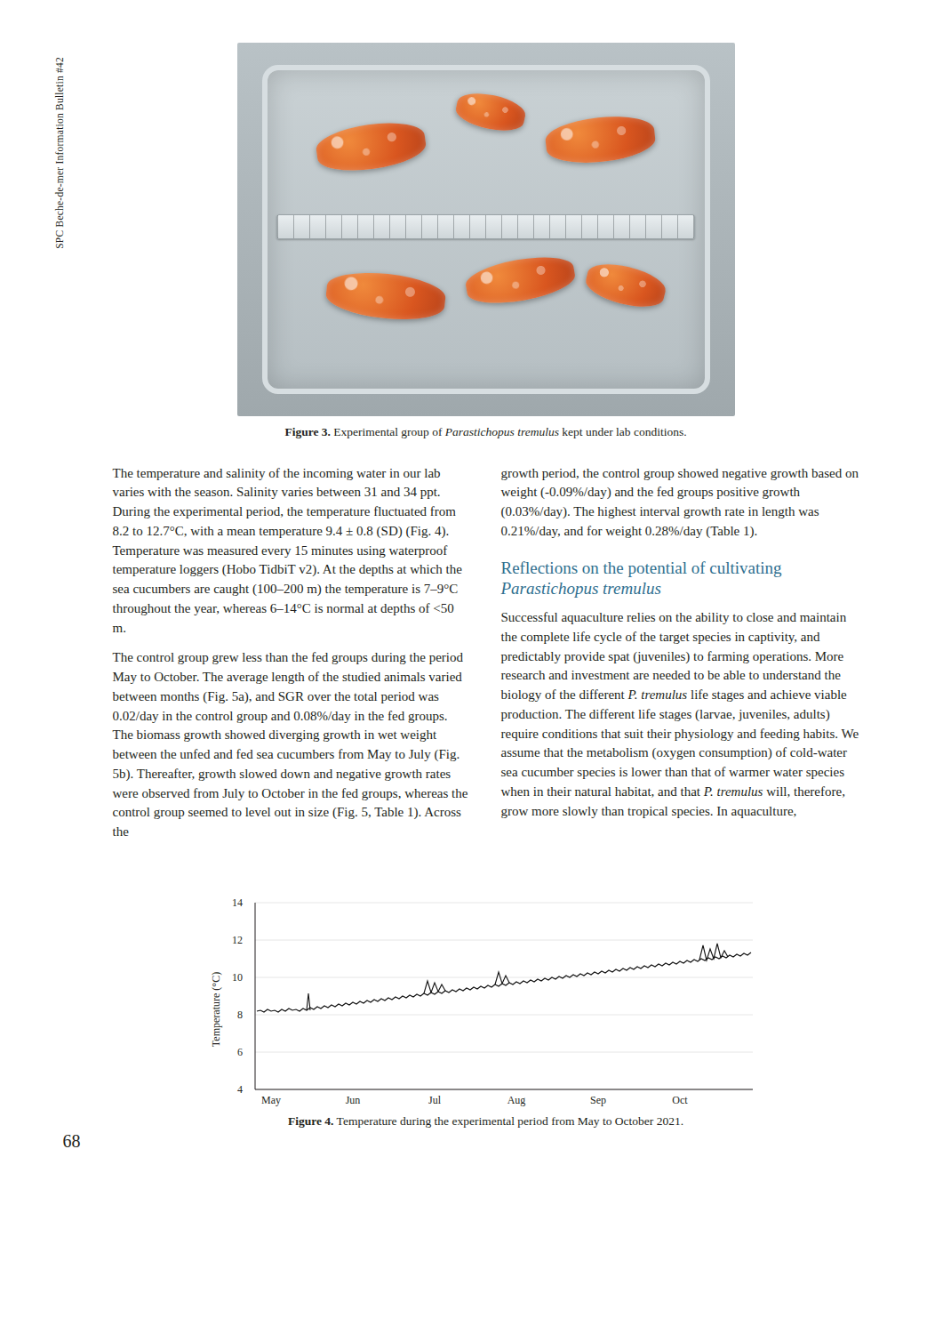SPC Beche-de-mer Information Bulletin #42
Figure 3. Experimental group of Parastichopus tremulus kept under lab conditions.
The temperature and salinity of the incoming water in our lab varies with the season. Salinity varies between 31 and 34 ppt. During the experimental period, the temperature fluctuated from 8.2 to 12.7°C, with a mean temperature 9.4 ± 0.8 (SD) (Fig. 4). Temperature was measured every 15 minutes using waterproof temperature loggers (Hobo TidbiT v2). At the depths at which the sea cucumbers are caught (100–200 m) the temperature is 7–9°C throughout the year, whereas 6–14°C is normal at depths of <50 m.
The control group grew less than the fed groups during the period May to October. The average length of the studied animals varied between months (Fig. 5a), and SGR over the total period was 0.02/day in the control group and 0.08%/day in the fed groups. The biomass growth showed diverging growth in wet weight between the unfed and fed sea cucumbers from May to July (Fig. 5b). Thereafter, growth slowed down and negative growth rates were observed from July to October in the fed groups, whereas the control group seemed to level out in size (Fig. 5, Table 1). Across the
growth period, the control group showed negative growth based on weight (-0.09%/day) and the fed groups positive growth (0.03%/day). The highest interval growth rate in length was 0.21%/day, and for weight 0.28%/day (Table 1).
Reflections on the potential of cultivating Parastichopus tremulus
Successful aquaculture relies on the ability to close and maintain the complete life cycle of the target species in captivity, and predictably provide spat (juveniles) to farming operations. More research and investment are needed to be able to understand the biology of the different P. tremulus life stages and achieve viable production. The different life stages (larvae, juveniles, adults) require conditions that suit their physiology and feeding habits. We assume that the metabolism (oxygen consumption) of cold-water sea cucumber species is lower than that of warmer water species when in their natural habitat, and that P. tremulus will, therefore, grow more slowly than tropical species. In aquaculture,
14 12 10 8 6 4 Temperature (°C) May Jun Jul Aug Sep Oct Date
Figure 4. Temperature during the experimental period from May to October 2021.
68